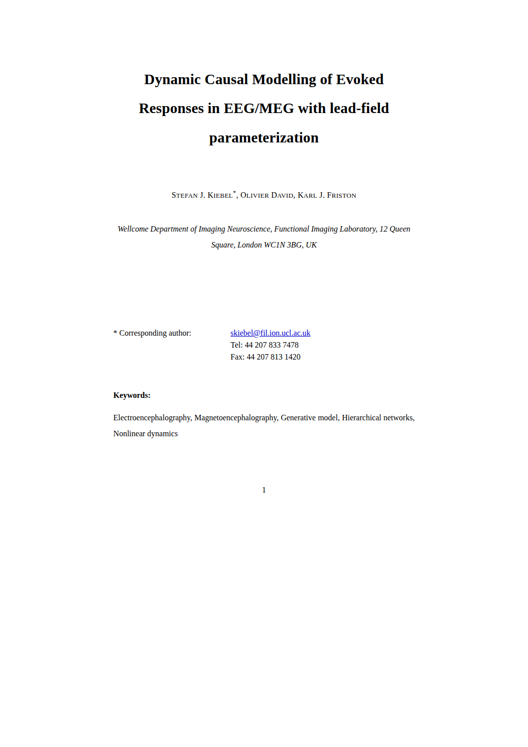Dynamic Causal Modelling of Evoked Responses in EEG/MEG with lead-field parameterization
STEFAN J. KIEBEL*, OLIVIER DAVID, KARL J. FRISTON
Wellcome Department of Imaging Neuroscience, Functional Imaging Laboratory, 12 Queen Square, London WC1N 3BG, UK
* Corresponding author:
skiebel@fil.ion.ucl.ac.uk
Tel: 44 207 833 7478
Fax: 44 207 813 1420
Keywords:
Electroencephalography, Magnetoencephalography, Generative model, Hierarchical networks, Nonlinear dynamics
1